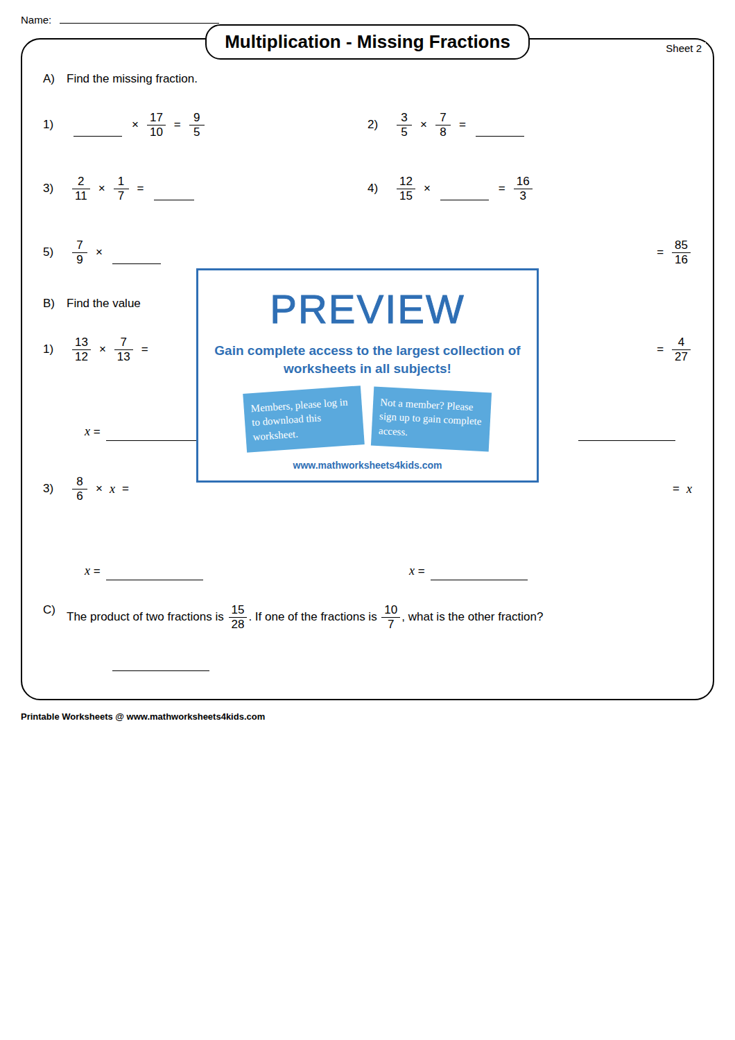Name:
Sheet 2
Multiplication - Missing Fractions
A) Find the missing fraction.
| 1) × 17 10 = 9 5 | 2) 3 5 × 7 8 = |
| 3) 2 11 × 1 7 = | 4) 12 15 × = 16 3 |
| 5) 7 9 × | = 85 16 |
B) Find the value
| 1) 13 12 × 7 13 = | = 4 27 |
| x = | |
| 3) 8 6 × x = | = x |
| x = | x = |
C) The product of two fractions is 15 28. If one of the fractions is 10 7, what is the other fraction?
PREVIEW
Gain complete access to the largest collection of worksheets in all subjects!
Members, please log in to download this worksheet.
Not a member? Please sign up to gain complete access.
www.mathworksheets4kids.com
Printable Worksheets @ www.mathworksheets4kids.com